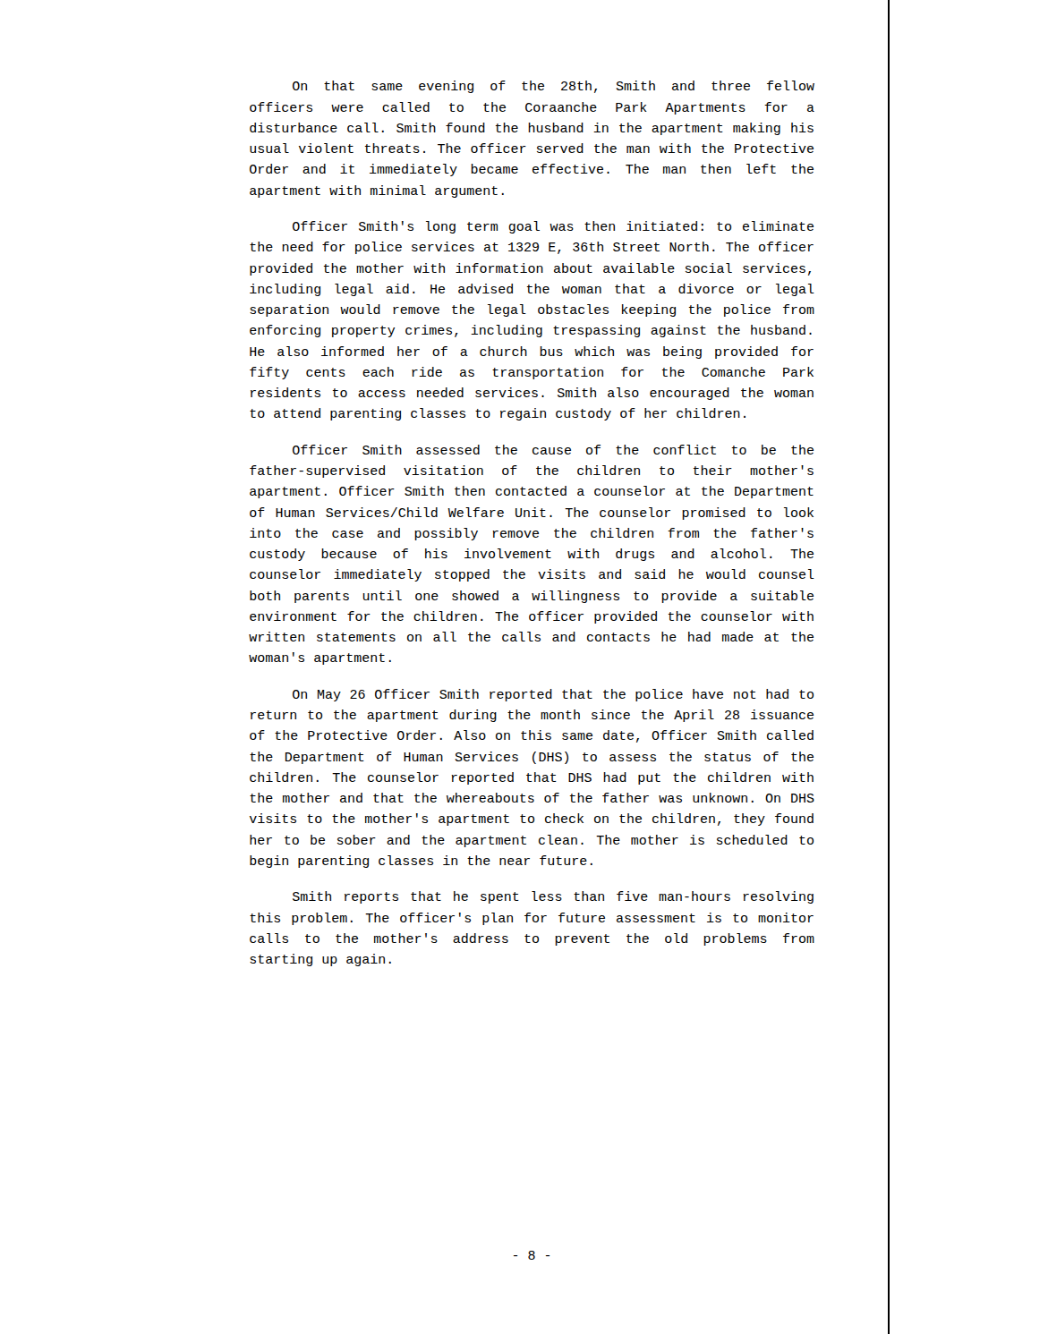On that same evening of the 28th, Smith and three fellow officers were called to the Coraanche Park Apartments for a disturbance call. Smith found the husband in the apartment making his usual violent threats. The officer served the man with the Protective Order and it immediately became effective. The man then left the apartment with minimal argument.
Officer Smith's long term goal was then initiated: to eliminate the need for police services at 1329 E, 36th Street North. The officer provided the mother with information about available social services, including legal aid. He advised the woman that a divorce or legal separation would remove the legal obstacles keeping the police from enforcing property crimes, including trespassing against the husband. He also informed her of a church bus which was being provided for fifty cents each ride as transportation for the Comanche Park residents to access needed services. Smith also encouraged the woman to attend parenting classes to regain custody of her children.
Officer Smith assessed the cause of the conflict to be the father-supervised visitation of the children to their mother's apartment. Officer Smith then contacted a counselor at the Department of Human Services/Child Welfare Unit. The counselor promised to look into the case and possibly remove the children from the father's custody because of his involvement with drugs and alcohol. The counselor immediately stopped the visits and said he would counsel both parents until one showed a willingness to provide a suitable environment for the children. The officer provided the counselor with written statements on all the calls and contacts he had made at the woman's apartment.
On May 26 Officer Smith reported that the police have not had to return to the apartment during the month since the April 28 issuance of the Protective Order. Also on this same date, Officer Smith called the Department of Human Services (DHS) to assess the status of the children. The counselor reported that DHS had put the children with the mother and that the whereabouts of the father was unknown. On DHS visits to the mother's apartment to check on the children, they found her to be sober and the apartment clean. The mother is scheduled to begin parenting classes in the near future.
Smith reports that he spent less than five man-hours resolving this problem. The officer's plan for future assessment is to monitor calls to the mother's address to prevent the old problems from starting up again.
- 8 -